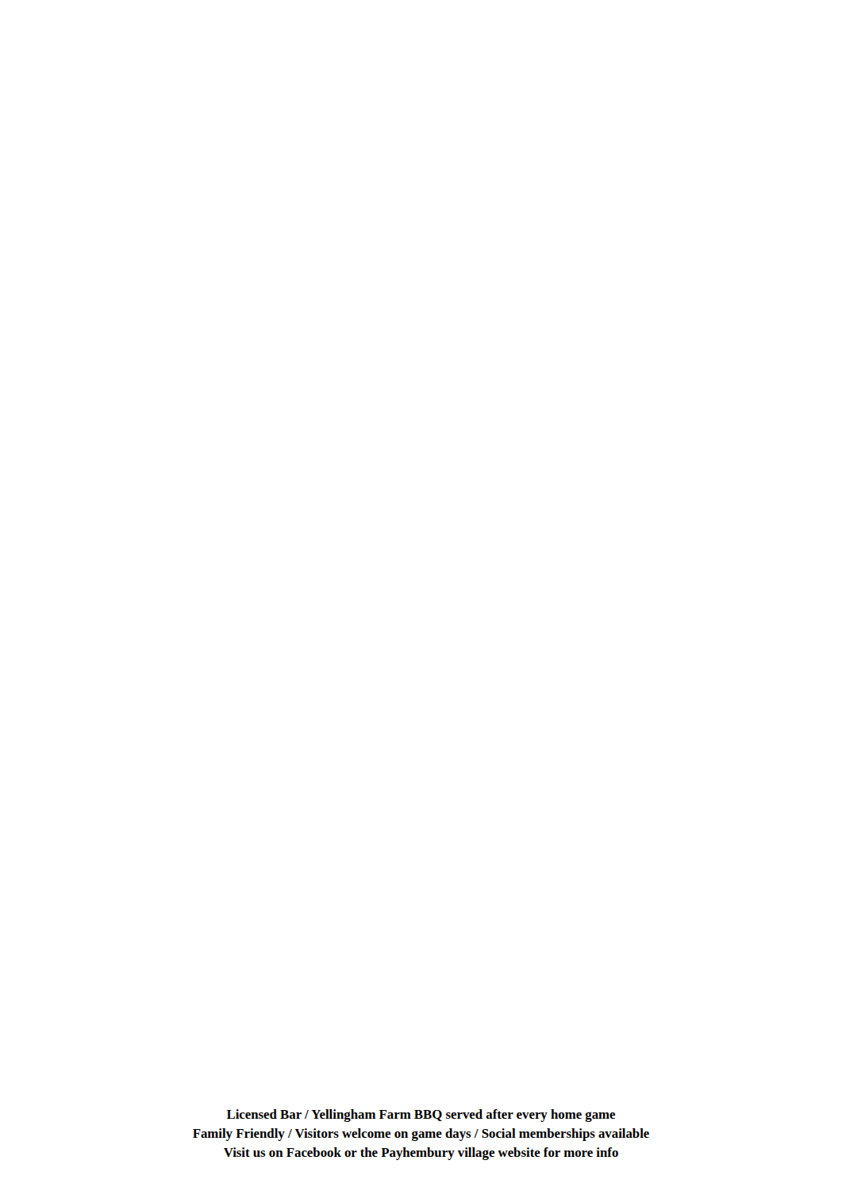Licensed Bar / Yellingham Farm BBQ served after every home game
Family Friendly / Visitors welcome on game days / Social memberships available
Visit us on Facebook or the Payhembury village website for more info